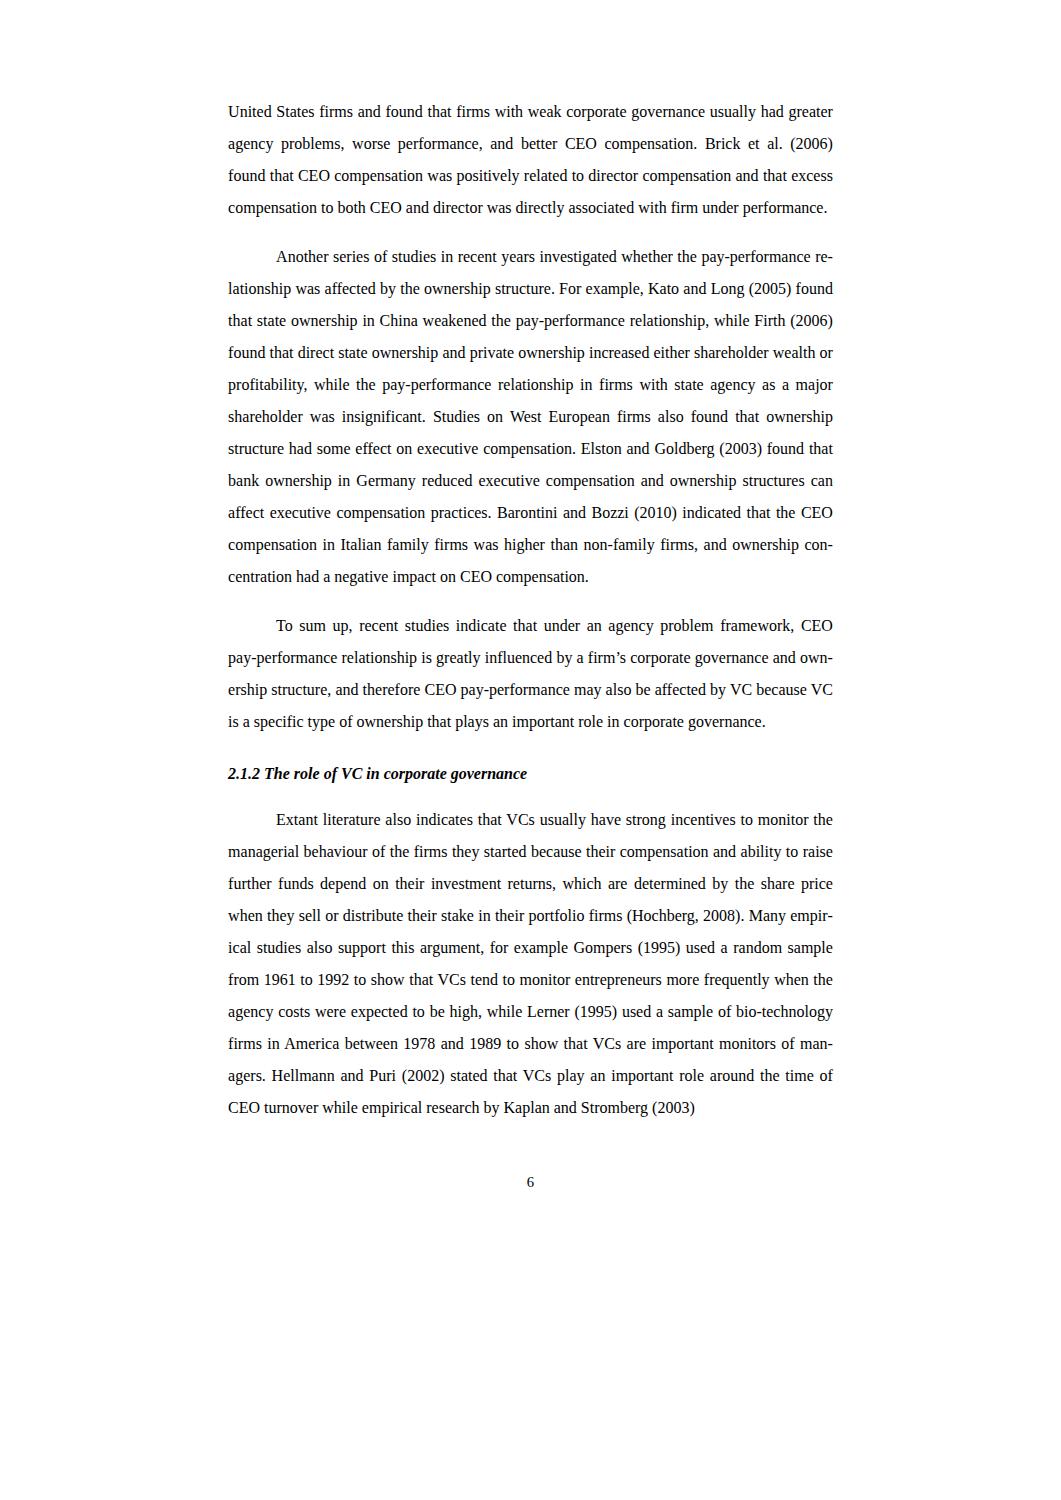United States firms and found that firms with weak corporate governance usually had greater agency problems, worse performance, and better CEO compensation. Brick et al. (2006) found that CEO compensation was positively related to director compensation and that excess compensation to both CEO and director was directly associated with firm under performance.
Another series of studies in recent years investigated whether the pay-performance relationship was affected by the ownership structure. For example, Kato and Long (2005) found that state ownership in China weakened the pay-performance relationship, while Firth (2006) found that direct state ownership and private ownership increased either shareholder wealth or profitability, while the pay-performance relationship in firms with state agency as a major shareholder was insignificant. Studies on West European firms also found that ownership structure had some effect on executive compensation. Elston and Goldberg (2003) found that bank ownership in Germany reduced executive compensation and ownership structures can affect executive compensation practices. Barontini and Bozzi (2010) indicated that the CEO compensation in Italian family firms was higher than non-family firms, and ownership concentration had a negative impact on CEO compensation.
To sum up, recent studies indicate that under an agency problem framework, CEO pay-performance relationship is greatly influenced by a firm’s corporate governance and ownership structure, and therefore CEO pay-performance may also be affected by VC because VC is a specific type of ownership that plays an important role in corporate governance.
2.1.2 The role of VC in corporate governance
Extant literature also indicates that VCs usually have strong incentives to monitor the managerial behaviour of the firms they started because their compensation and ability to raise further funds depend on their investment returns, which are determined by the share price when they sell or distribute their stake in their portfolio firms (Hochberg, 2008). Many empirical studies also support this argument, for example Gompers (1995) used a random sample from 1961 to 1992 to show that VCs tend to monitor entrepreneurs more frequently when the agency costs were expected to be high, while Lerner (1995) used a sample of bio-technology firms in America between 1978 and 1989 to show that VCs are important monitors of managers. Hellmann and Puri (2002) stated that VCs play an important role around the time of CEO turnover while empirical research by Kaplan and Stromberg (2003)
6